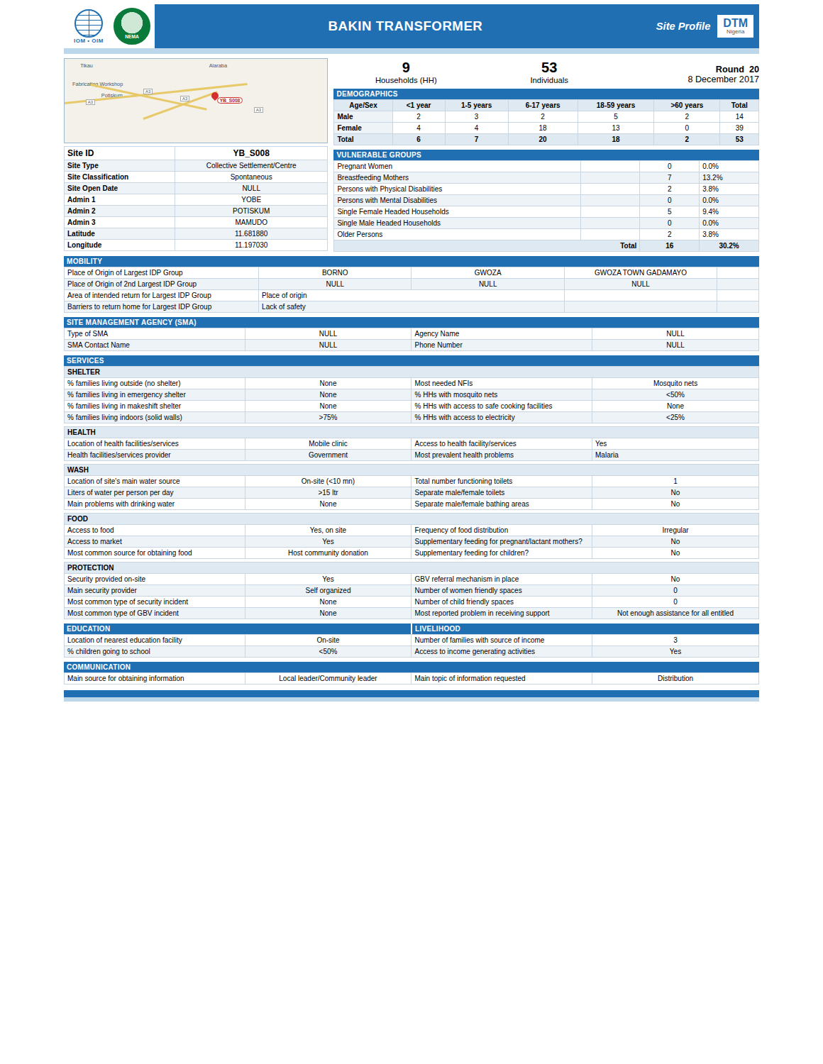IOM • OIM
BAKIN TRANSFORMER
Site Profile
DTM
Nigeria
Tikau
Alaraba
Fabricating Workshop
Potiskum
A3
A3
A3
A3
YB_S008
| Site ID | YB_S008 |
| Site Type | Collective Settlement/Centre |
| Site Classification | Spontaneous |
| Site Open Date | NULL |
| Admin 1 | YOBE |
| Admin 2 | POTISKUM |
| Admin 3 | MAMUDO |
| Latitude | 11.681880 |
| Longitude | 11.197030 |
9
Households (HH)
53
Individuals
Round 20
8 December 2017
DEMOGRAPHICS
| Age/Sex | <1 year | 1-5 years | 6-17 years | 18-59 years | >60 years | Total |
| --- | --- | --- | --- | --- | --- | --- |
| Male | 2 | 3 | 2 | 5 | 2 | 14 |
| Female | 4 | 4 | 18 | 13 | 0 | 39 |
| Total | 6 | 7 | 20 | 18 | 2 | 53 |
VULNERABLE GROUPS
| Pregnant Women | | 0 | 0.0% |
| Breastfeeding Mothers | | 7 | 13.2% |
| Persons with Physical Disabilities | | 2 | 3.8% |
| Persons with Mental Disabilities | | 0 | 0.0% |
| Single Female Headed Households | | 5 | 9.4% |
| Single Male Headed Households | | 0 | 0.0% |
| Older Persons | | 2 | 3.8% |
| Total | 16 | 30.2% |
MOBILITY
| Place of Origin of Largest IDP Group | BORNO | GWOZA | GWOZA TOWN GADAMAYO | |
| Place of Origin of 2nd Largest IDP Group | NULL | NULL | NULL | |
| Area of intended return for Largest IDP Group | Place of origin | | |
| Barriers to return home for Largest IDP Group | Lack of safety | | |
SITE MANAGEMENT AGENCY (SMA)
| Type of SMA | NULL | Agency Name | NULL |
| SMA Contact Name | NULL | Phone Number | NULL |
SERVICES
SHELTER
| % families living outside (no shelter) | None | Most needed NFIs | Mosquito nets |
| % families living in emergency shelter | None | % HHs with mosquito nets | <50% |
| % families living in makeshift shelter | None | % HHs with access to safe cooking facilities | None |
| % families living indoors (solid walls) | >75% | % HHs with access to electricity | <25% |
HEALTH
| Location of health facilities/services | Mobile clinic | Access to health facility/services | Yes |
| Health facilities/services provider | Government | Most prevalent health problems | Malaria |
WASH
| Location of site's main water source | On-site (<10 mn) | Total number functioning toilets | 1 |
| Liters of water per person per day | >15 ltr | Separate male/female toilets | No |
| Main problems with drinking water | None | Separate male/female bathing areas | No |
FOOD
| Access to food | Yes, on site | Frequency of food distribution | Irregular |
| Access to market | Yes | Supplementary feeding for pregnant/lactant mothers? | No |
| Most common source for obtaining food | Host community donation | Supplementary feeding for children? | No |
PROTECTION
| Security provided on-site | Yes | GBV referral mechanism in place | No |
| Main security provider | Self organized | Number of women friendly spaces | 0 |
| Most common type of security incident | None | Number of child friendly spaces | 0 |
| Most common type of GBV incident | None | Most reported problem in receiving support | Not enough assistance for all entitled |
EDUCATION
LIVELIHOOD
| Location of nearest education facility | On-site | Number of families with source of income | 3 |
| % children going to school | <50% | Access to income generating activities | Yes |
COMMUNICATION
| Main source for obtaining information | Local leader/Community leader | Main topic of information requested | Distribution |